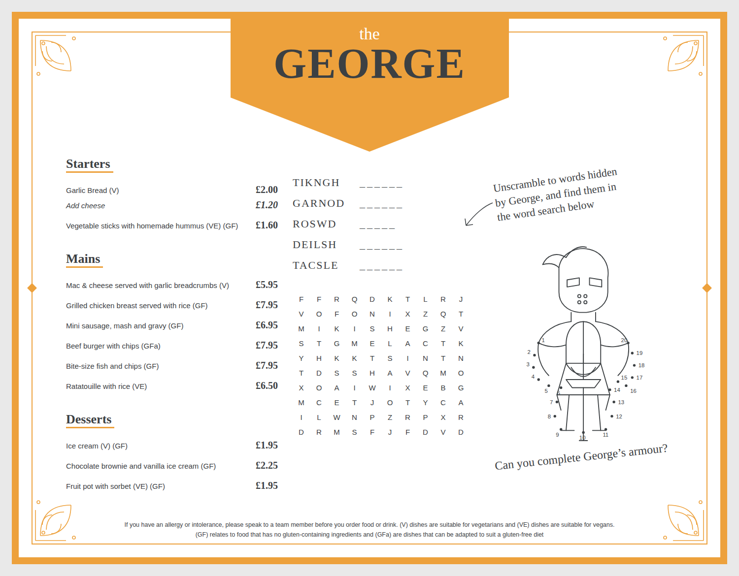the
GEORGE
Starters
Garlic Bread (V)£2.00
Add cheese£1.20
Vegetable sticks with homemade hummus (VE) (GF)£1.60
Mains
Mac & cheese served with garlic breadcrumbs (V)£5.95
Grilled chicken breast served with rice (GF)£7.95
Mini sausage, mash and gravy (GF)£6.95
Beef burger with chips (GFa)£7.95
Bite-size fish and chips (GF)£7.95
Ratatouille with rice (VE)£6.50
Desserts
Ice cream (V) (GF)£1.95
Chocolate brownie and vanilla ice cream (GF)£2.25
Fruit pot with sorbet (VE) (GF)£1.95
TIKNGH______
GARNOD______
ROSWD_____
DEILSH______
TACSLE______
| F | F | R | Q | D | K | T | L | R | J |
| V | O | F | O | N | I | X | Z | Q | T |
| M | I | K | I | S | H | E | G | Z | V |
| S | T | G | M | E | L | A | C | T | K |
| Y | H | K | K | T | S | I | N | T | N |
| T | D | S | S | H | A | V | Q | M | O |
| X | O | A | I | W | I | X | E | B | G |
| M | C | E | T | J | O | T | Y | C | A |
| I | L | W | N | P | Z | R | P | X | R |
| D | R | M | S | F | J | F | D | V | D |
Unscramble to words hidden by George, and find them in the word search below
1 2 3 4 5 6 7 8 9 10 11 12 13 14 15 16 17 18 19 20
Can you complete George’s armour?
If you have an allergy or intolerance, please speak to a team member before you order food or drink. (V) dishes are suitable for vegetarians and (VE) dishes are suitable for vegans.
(GF) relates to food that has no gluten-containing ingredients and (GFa) are dishes that can be adapted to suit a gluten-free diet